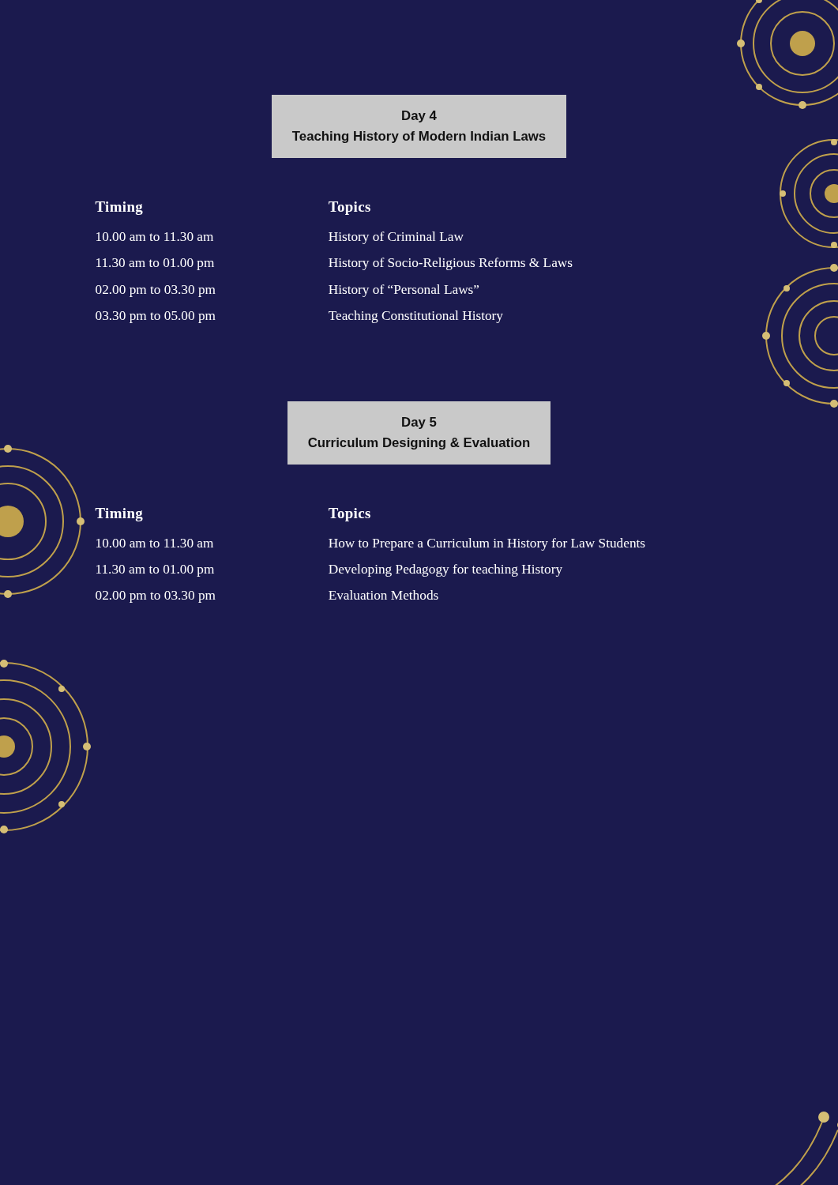Day 4 Teaching History of Modern Indian Laws
| Timing | Topics |
| --- | --- |
| 10.00 am to 11.30 am | History of Criminal Law |
| 11.30 am to 01.00 pm | History of Socio-Religious Reforms & Laws |
| 02.00 pm to 03.30 pm | History of “Personal Laws” |
| 03.30 pm to 05.00 pm | Teaching Constitutional History |
Day 5 Curriculum Designing & Evaluation
| Timing | Topics |
| --- | --- |
| 10.00 am to 11.30 am | How to Prepare a Curriculum in History for Law Students |
| 11.30 am to 01.00 pm | Developing Pedagogy for teaching History |
| 02.00 pm to 03.30 pm | Evaluation Methods |